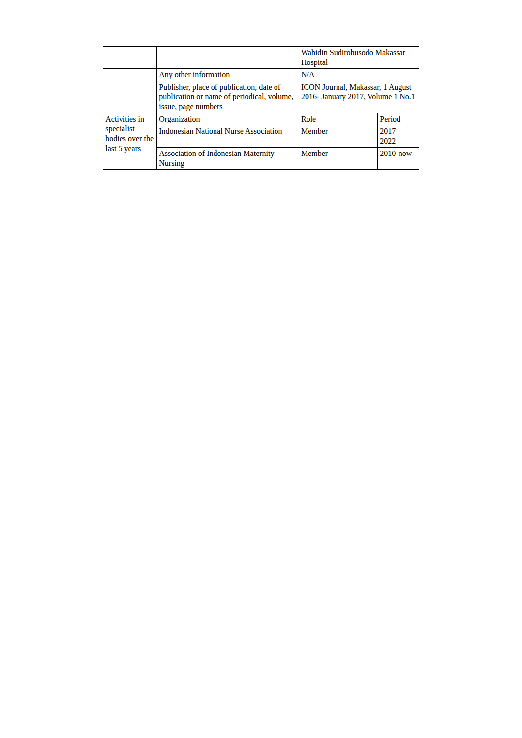| | | Wahidin Sudirohusodo Makassar Hospital |
| | Any other information | N/A |
| | Publisher, place of publication, date of publication or name of periodical, volume, issue, page numbers | ICON Journal, Makassar, 1 August 2016- January 2017, Volume 1 No.1 |
| Activities in specialist bodies over the last 5 years | Organization | Role | Period |
| Indonesian National Nurse Association | Member | 2017 – 2022 |
| Association of Indonesian Maternity Nursing | Member | 2010-now |